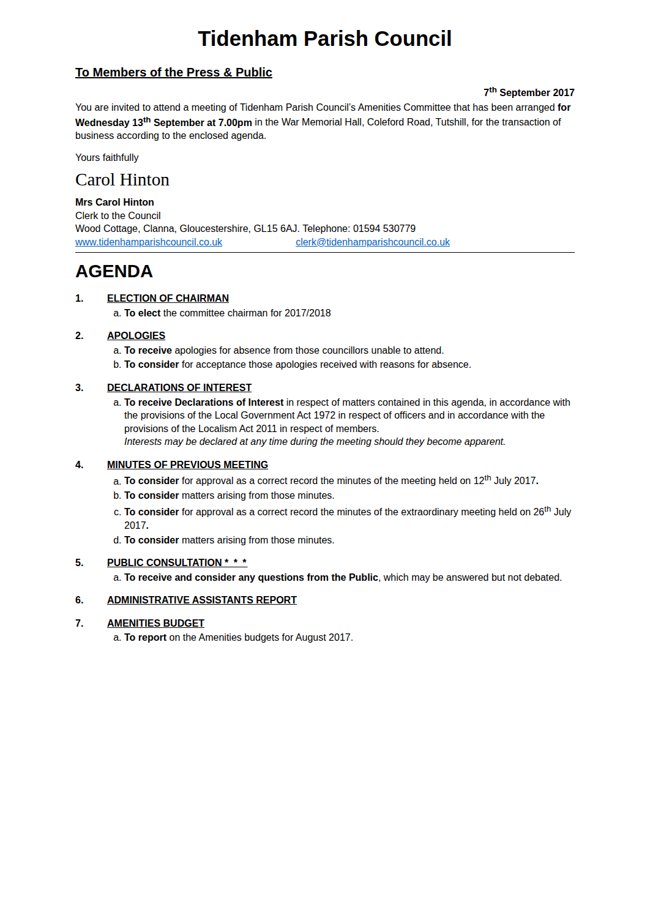Tidenham Parish Council
To Members of the Press & Public
7th September 2017
You are invited to attend a meeting of Tidenham Parish Council’s Amenities Committee that has been arranged for Wednesday 13th September at 7.00pm in the War Memorial Hall, Coleford Road, Tutshill, for the transaction of business according to the enclosed agenda.
Yours faithfully
Carol Hinton
Mrs Carol Hinton Clerk to the Council Wood Cottage, Clanna, Gloucestershire, GL15 6AJ. Telephone: 01594 530779 www.tidenhamparishcouncil.co.uk clerk@tidenhamparishcouncil.co.uk
AGENDA
ELECTION OF CHAIRMAN
To elect the committee chairman for 2017/2018
APOLOGIES
To receive apologies for absence from those councillors unable to attend.
To consider for acceptance those apologies received with reasons for absence.
DECLARATIONS OF INTEREST
To receive Declarations of Interest in respect of matters contained in this agenda, in accordance with the provisions of the Local Government Act 1972 in respect of officers and in accordance with the provisions of the Localism Act 2011 in respect of members.
Interests may be declared at any time during the meeting should they become apparent.
MINUTES OF PREVIOUS MEETING
To consider for approval as a correct record the minutes of the meeting held on 12th July 2017.
To consider matters arising from those minutes.
To consider for approval as a correct record the minutes of the extraordinary meeting held on 26th July 2017.
To consider matters arising from those minutes.
PUBLIC CONSULTATION * * *
To receive and consider any questions from the Public, which may be answered but not debated.
ADMINISTRATIVE ASSISTANTS REPORT
AMENITIES BUDGET
To report on the Amenities budgets for August 2017.